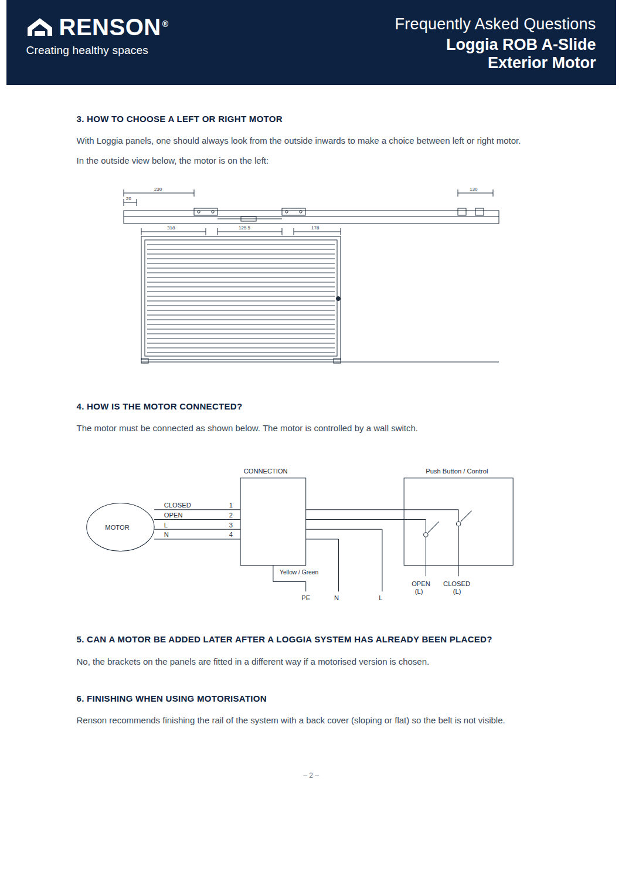RENSON®
Creating healthy spaces
Frequently Asked Questions
Loggia ROB A-Slide
Exterior Motor
3. How to choose a left or right motor
With Loggia panels, one should always look from the outside inwards to make a choice between left or right motor.
In the outside view below, the motor is on the left:
230 20 130 318 125.5 178
4. How is the motor connected?
The motor must be connected as shown below. The motor is controlled by a wall switch.
MOTOR CLOSED OPEN L N 1 2 3 4 CONNECTION Push Button / Control Yellow / Green PE N L OPEN (L) CLOSED (L)
5. Can a motor be added later after a Loggia system has already been placed?
No, the brackets on the panels are fitted in a different way if a motorised version is chosen.
6. Finishing when using motorisation
Renson recommends finishing the rail of the system with a back cover (sloping or flat) so the belt is not visible.
– 2 –